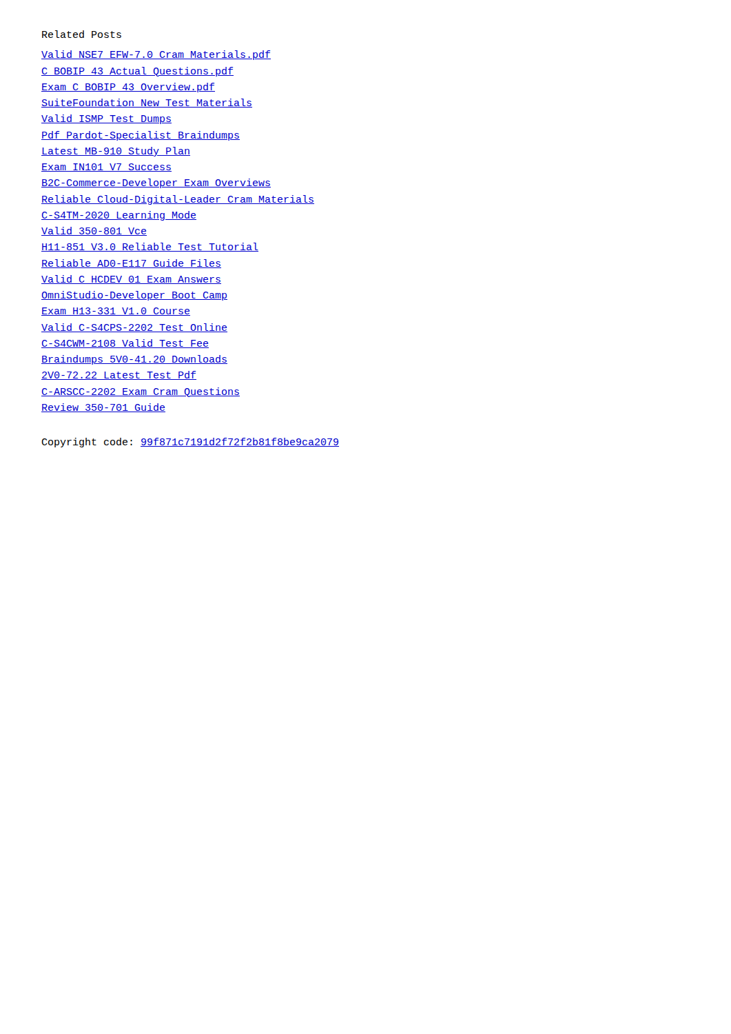Related Posts
Valid NSE7_EFW-7.0 Cram Materials.pdf
C_BOBIP_43 Actual Questions.pdf
Exam C_BOBIP_43 Overview.pdf
SuiteFoundation New Test Materials
Valid ISMP Test Dumps
Pdf Pardot-Specialist Braindumps
Latest MB-910 Study Plan
Exam IN101_V7 Success
B2C-Commerce-Developer Exam Overviews
Reliable Cloud-Digital-Leader Cram Materials
C-S4TM-2020 Learning Mode
Valid 350-801 Vce
H11-851_V3.0 Reliable Test Tutorial
Reliable AD0-E117 Guide Files
Valid C_HCDEV_01 Exam Answers
OmniStudio-Developer Boot Camp
Exam H13-331_V1.0 Course
Valid C-S4CPS-2202 Test Online
C-S4CWM-2108 Valid Test Fee
Braindumps 5V0-41.20 Downloads
2V0-72.22 Latest Test Pdf
C-ARSCC-2202 Exam Cram Questions
Review 350-701 Guide
Copyright code: 99f871c7191d2f72f2b81f8be9ca2079